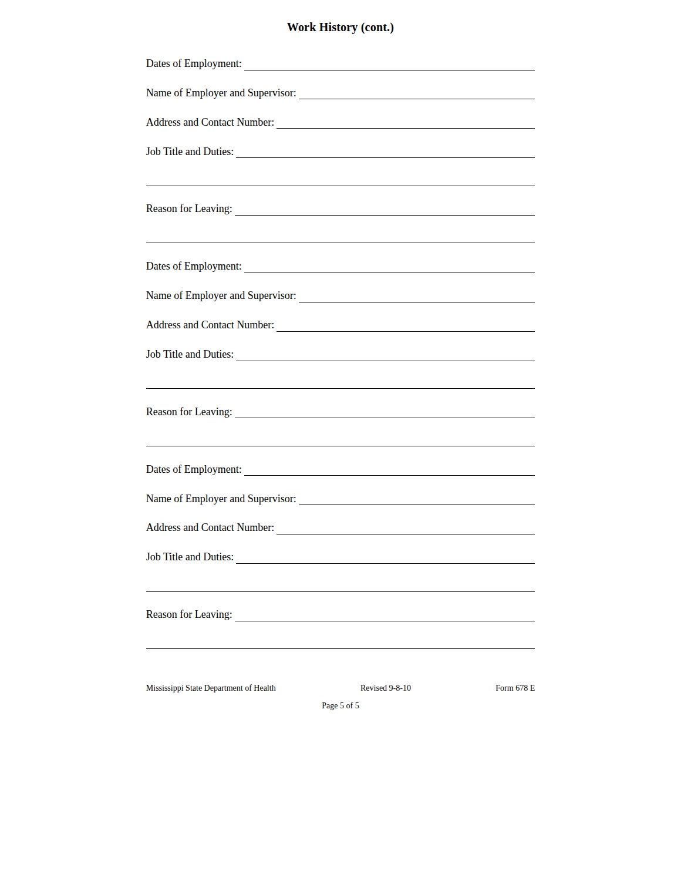Work History (cont.)
Dates of Employment:
Name of Employer and Supervisor:
Address and Contact Number:
Job Title and Duties:
Reason for Leaving:
Dates of Employment:
Name of Employer and Supervisor:
Address and Contact Number:
Job Title and Duties:
Reason for Leaving:
Dates of Employment:
Name of Employer and Supervisor:
Address and Contact Number:
Job Title and Duties:
Reason for Leaving:
Mississippi State Department of Health
Revised 9-8-10
Form 678 E
Page 5 of 5